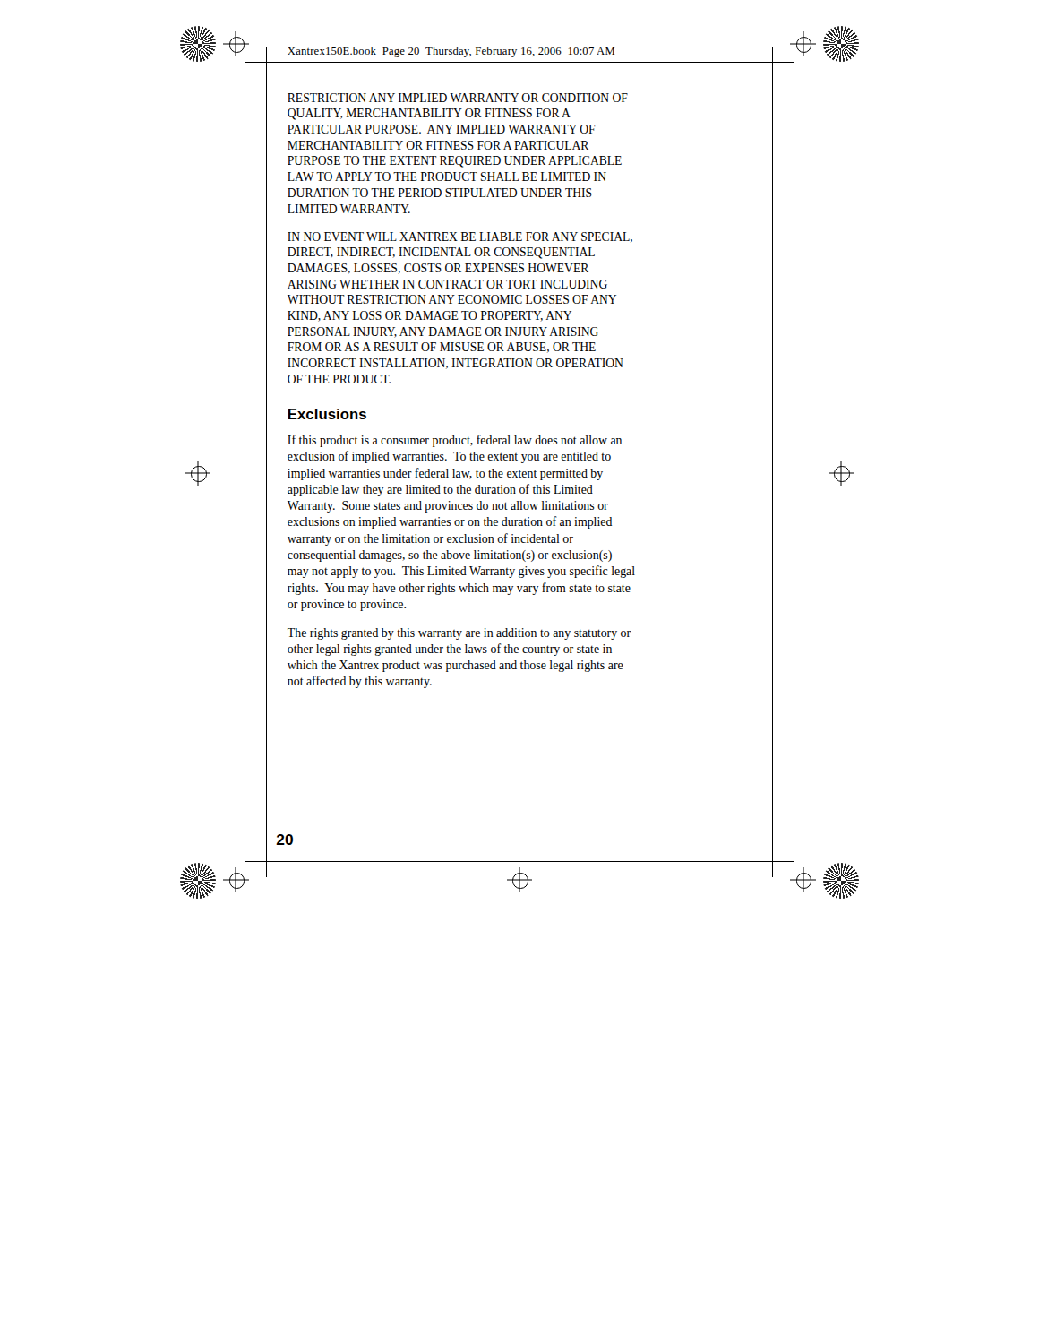Xantrex150E.book Page 20 Thursday, February 16, 2006 10:07 AM
RESTRICTION ANY IMPLIED WARRANTY OR CONDITION OF QUALITY, MERCHANTABILITY OR FITNESS FOR A PARTICULAR PURPOSE. ANY IMPLIED WARRANTY OF MERCHANTABILITY OR FITNESS FOR A PARTICULAR PURPOSE TO THE EXTENT REQUIRED UNDER APPLICABLE LAW TO APPLY TO THE PRODUCT SHALL BE LIMITED IN DURATION TO THE PERIOD STIPULATED UNDER THIS LIMITED WARRANTY.
IN NO EVENT WILL XANTREX BE LIABLE FOR ANY SPECIAL, DIRECT, INDIRECT, INCIDENTAL OR CONSEQUENTIAL DAMAGES, LOSSES, COSTS OR EXPENSES HOWEVER ARISING WHETHER IN CONTRACT OR TORT INCLUDING WITHOUT RESTRICTION ANY ECONOMIC LOSSES OF ANY KIND, ANY LOSS OR DAMAGE TO PROPERTY, ANY PERSONAL INJURY, ANY DAMAGE OR INJURY ARISING FROM OR AS A RESULT OF MISUSE OR ABUSE, OR THE INCORRECT INSTALLATION, INTEGRATION OR OPERATION OF THE PRODUCT.
Exclusions
If this product is a consumer product, federal law does not allow an exclusion of implied warranties. To the extent you are entitled to implied warranties under federal law, to the extent permitted by applicable law they are limited to the duration of this Limited Warranty. Some states and provinces do not allow limitations or exclusions on implied warranties or on the duration of an implied warranty or on the limitation or exclusion of incidental or consequential damages, so the above limitation(s) or exclusion(s) may not apply to you. This Limited Warranty gives you specific legal rights. You may have other rights which may vary from state to state or province to province.
The rights granted by this warranty are in addition to any statutory or other legal rights granted under the laws of the country or state in which the Xantrex product was purchased and those legal rights are not affected by this warranty.
20